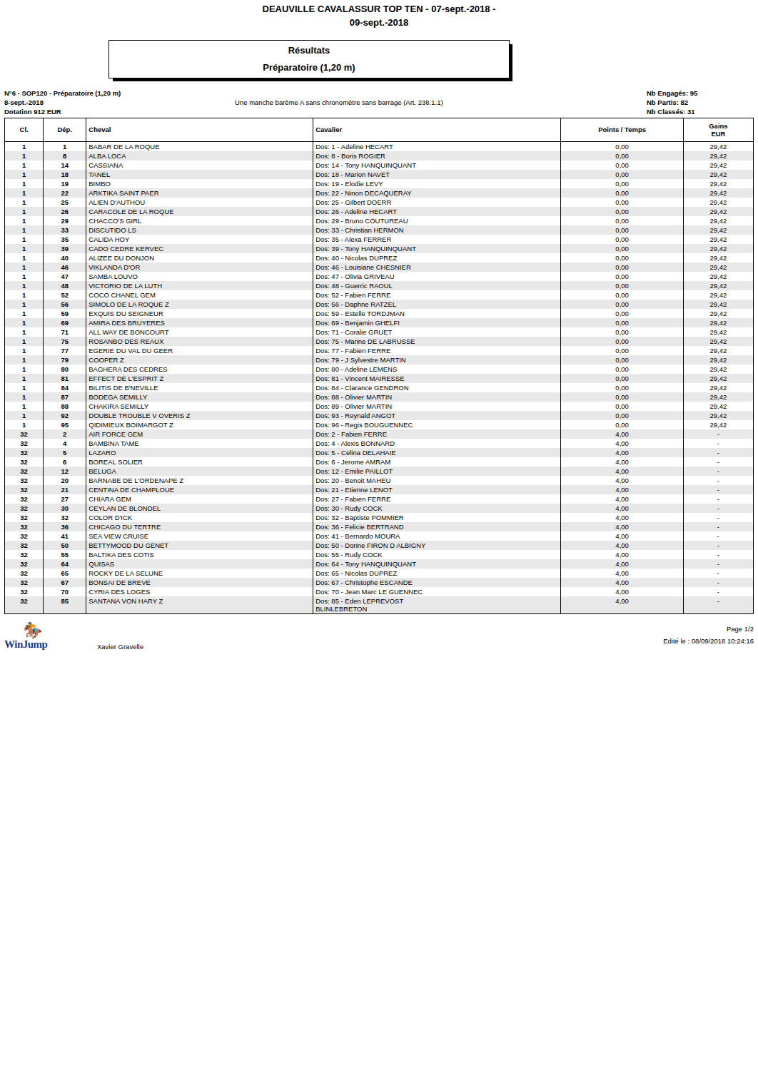DEAUVILLE CAVALASSUR TOP TEN - 07-sept.-2018 -
09-sept.-2018
Résultats
Préparatoire (1,20 m)
| N°6 - SOP120 - Préparatoire (1,20 m) | | Nb Engagés: 95 |
| 8-sept.-2018 | Une manche barème A sans chronomètre sans barrage (Art. 238.1.1) | Nb Partis: 82 |
| Dotation 912 EUR | | Nb Classés: 31 |
| Cl. | Dép. | Cheval | Cavalier | Points / Temps | Gains EUR |
| --- | --- | --- | --- | --- | --- |
| 1 | 1 | BABAR DE LA ROQUE | Dos: 1 - Adeline HECART | 0,00 | 29,42 |
| 1 | 8 | ALBA LOCA | Dos: 8 - Boris ROGIER | 0,00 | 29,42 |
| 1 | 14 | CASSIANA | Dos: 14 - Tony HANQUINQUANT | 0,00 | 29,42 |
| 1 | 18 | TANEL | Dos: 18 - Marion NAVET | 0,00 | 29,42 |
| 1 | 19 | BIMBO | Dos: 19 - Elodie LEVY | 0,00 | 29,42 |
| 1 | 22 | ARKTIKA SAINT PAER | Dos: 22 - Ninon DECAQUERAY | 0,00 | 29,42 |
| 1 | 25 | ALIEN D'AUTHOU | Dos: 25 - Gilbert DOERR | 0,00 | 29,42 |
| 1 | 26 | CARACOLE DE LA ROQUE | Dos: 26 - Adeline HECART | 0,00 | 29,42 |
| 1 | 29 | CHACCO'S GIRL | Dos: 29 - Bruno COUTUREAU | 0,00 | 29,42 |
| 1 | 33 | DISCUTIDO LS | Dos: 33 - Christian HERMON | 0,00 | 29,42 |
| 1 | 35 | CALIDA HOY | Dos: 35 - Alexa FERRER | 0,00 | 29,42 |
| 1 | 39 | CADO CEDRE KERVEC | Dos: 39 - Tony HANQUINQUANT | 0,00 | 29,42 |
| 1 | 40 | ALIZEE DU DONJON | Dos: 40 - Nicolas DUPREZ | 0,00 | 29,42 |
| 1 | 46 | VIKLANDA D'OR | Dos: 46 - Louisiane CHESNIER | 0,00 | 29,42 |
| 1 | 47 | SAMBA LOUVO | Dos: 47 - Olivia GRIVEAU | 0,00 | 29,42 |
| 1 | 48 | VICTORIO DE LA LUTH | Dos: 48 - Guerric RAOUL | 0,00 | 29,42 |
| 1 | 52 | COCO CHANEL GEM | Dos: 52 - Fabien FERRE | 0,00 | 29,42 |
| 1 | 56 | SIMOLO DE LA ROQUE Z | Dos: 56 - Daphne RATZEL | 0,00 | 29,42 |
| 1 | 59 | EXQUIS DU SEIGNEUR | Dos: 59 - Estelle TORDJMAN | 0,00 | 29,42 |
| 1 | 69 | AMIRA DES BRUYERES | Dos: 69 - Benjamin GHELFI | 0,00 | 29,42 |
| 1 | 71 | ALL WAY DE BONCOURT | Dos: 71 - Coralie GRUET | 0,00 | 29,42 |
| 1 | 75 | ROSANBO DES REAUX | Dos: 75 - Marine DE LABRUSSE | 0,00 | 29,42 |
| 1 | 77 | EGERIE DU VAL DU GEER | Dos: 77 - Fabien FERRE | 0,00 | 29,42 |
| 1 | 79 | COOPER Z | Dos: 79 - J Sylvestre MARTIN | 0,00 | 29,42 |
| 1 | 80 | BAGHERA DES CEDRES | Dos: 80 - Adeline LEMENS | 0,00 | 29,42 |
| 1 | 81 | EFFECT DE L'ESPRIT Z | Dos: 81 - Vincent MAIRESSE | 0,00 | 29,42 |
| 1 | 84 | BILITIS DE B'NEVILLE | Dos: 84 - Clarance GENDRON | 0,00 | 29,42 |
| 1 | 87 | BODEGA SEMILLY | Dos: 88 - Olivier MARTIN | 0,00 | 29,42 |
| 1 | 88 | CHAKIRA SEMILLY | Dos: 89 - Olivier MARTIN | 0,00 | 29,42 |
| 1 | 92 | DOUBLE TROUBLE V OVERIS Z | Dos: 93 - Reynald ANGOT | 0,00 | 29,42 |
| 1 | 95 | QIDIMIEUX BOIMARGOT Z | Dos: 96 - Regis BOUGUENNEC | 0,00 | 29,42 |
| 32 | 2 | AIR FORCE GEM | Dos: 2 - Fabien FERRE | 4,00 | - |
| 32 | 4 | BAMBINA TAME | Dos: 4 - Alexis BONNARD | 4,00 | - |
| 32 | 5 | LAZARO | Dos: 5 - Celina DELAHAIE | 4,00 | - |
| 32 | 6 | BOREAL SOLIER | Dos: 6 - Jerome AMRAM | 4,00 | - |
| 32 | 12 | BELUGA | Dos: 12 - Emilie PAILLOT | 4,00 | - |
| 32 | 20 | BARNABE DE L'ORDENAPE Z | Dos: 20 - Benoit MAHEU | 4,00 | - |
| 32 | 21 | CENTINA DE CHAMPLOUE | Dos: 21 - Etienne LENOT | 4,00 | - |
| 32 | 27 | CHIARA GEM | Dos: 27 - Fabien FERRE | 4,00 | - |
| 32 | 30 | CEYLAN DE BLONDEL | Dos: 30 - Rudy COCK | 4,00 | - |
| 32 | 32 | COLOR D'ICK | Dos: 32 - Baptiste POMMIER | 4,00 | - |
| 32 | 36 | CHICAGO DU TERTRE | Dos: 36 - Felicie BERTRAND | 4,00 | - |
| 32 | 41 | SEA VIEW CRUISE | Dos: 41 - Bernardo MOURA | 4,00 | - |
| 32 | 50 | BETTYMOOD DU GENET | Dos: 50 - Dorine FIRON D ALBIGNY | 4,00 | - |
| 32 | 55 | BALTIKA DES COTIS | Dos: 55 - Rudy COCK | 4,00 | - |
| 32 | 64 | QUISAS | Dos: 64 - Tony HANQUINQUANT | 4,00 | - |
| 32 | 65 | ROCKY DE LA SELUNE | Dos: 65 - Nicolas DUPREZ | 4,00 | - |
| 32 | 67 | BONSAI DE BREVE | Dos: 67 - Christophe ESCANDE | 4,00 | - |
| 32 | 70 | CYRIA DES LOGES | Dos: 70 - Jean Marc LE GUENNEC | 4,00 | - |
| 32 | 85 | SANTANA VON HARY Z | Dos: 85 - Eden LEPREVOST BLINLEBRETON | 4,00 | - |
🏇
WinJump
Xavier Gravelle
Page 1/2
Edité le : 08/09/2018 10:24:16